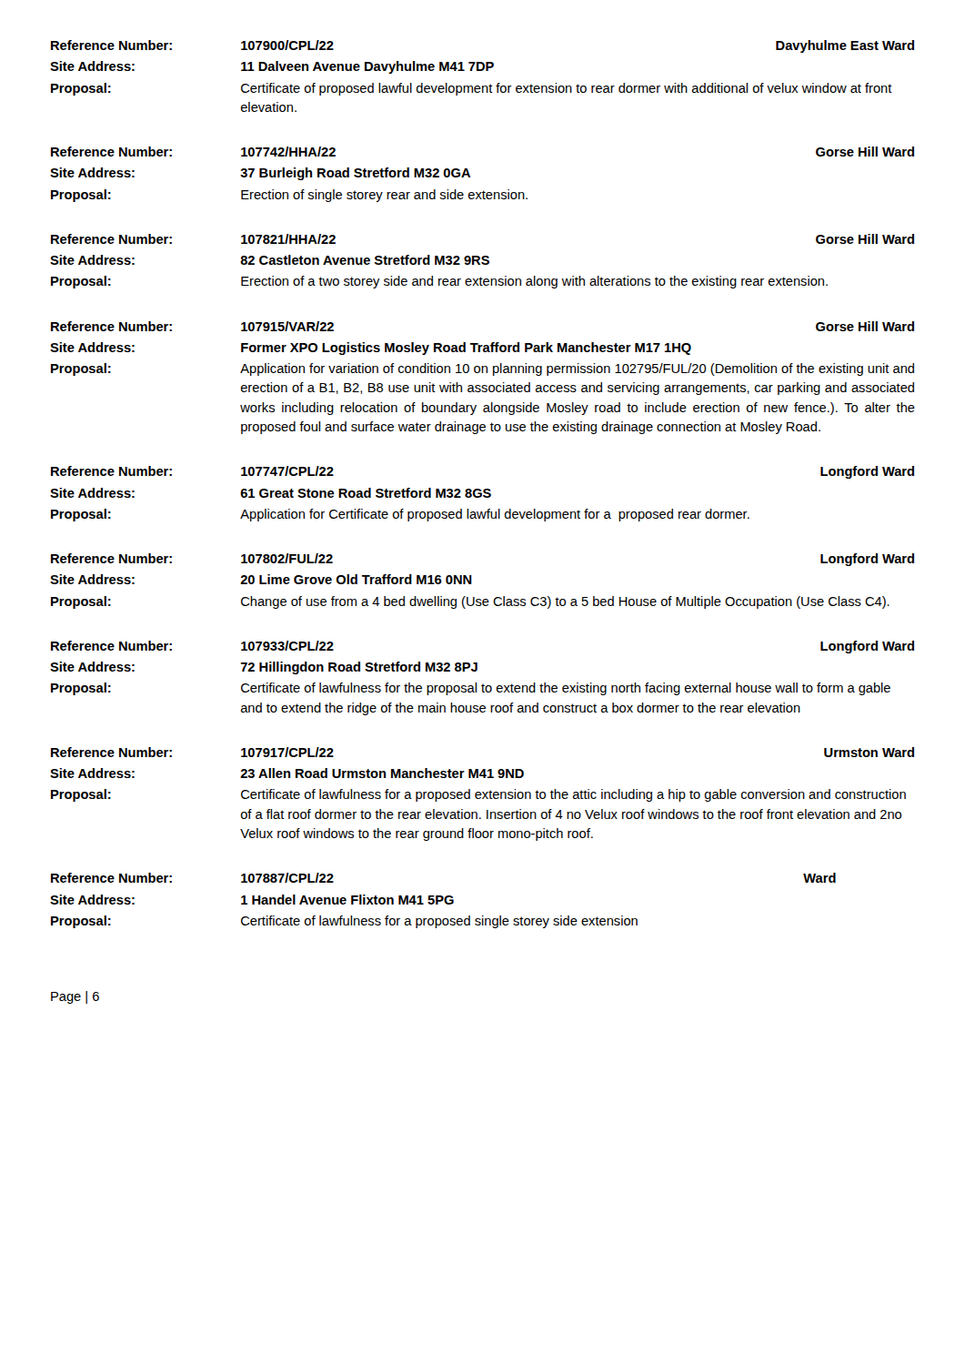| Reference Number: | 107900/CPL/22 | Davyhulme East Ward |
| Site Address: | 11 Dalveen Avenue Davyhulme M41 7DP |
| Proposal: | Certificate of proposed lawful development for extension to rear dormer with additional of velux window at front elevation. |
| Reference Number: | 107742/HHA/22 | Gorse Hill Ward |
| Site Address: | 37 Burleigh Road Stretford M32 0GA |
| Proposal: | Erection of single storey rear and side extension. |
| Reference Number: | 107821/HHA/22 | Gorse Hill Ward |
| Site Address: | 82 Castleton Avenue Stretford M32 9RS |
| Proposal: | Erection of a two storey side and rear extension along with alterations to the existing rear extension. |
| Reference Number: | 107915/VAR/22 | Gorse Hill Ward |
| Site Address: | Former XPO Logistics Mosley Road Trafford Park Manchester M17 1HQ |
| Proposal: | Application for variation of condition 10 on planning permission 102795/FUL/20 (Demolition of the existing unit and erection of a B1, B2, B8 use unit with associated access and servicing arrangements, car parking and associated works including relocation of boundary alongside Mosley road to include erection of new fence.). To alter the proposed foul and surface water drainage to use the existing drainage connection at Mosley Road. |
| Reference Number: | 107747/CPL/22 | Longford Ward |
| Site Address: | 61 Great Stone Road Stretford M32 8GS |
| Proposal: | Application for Certificate of proposed lawful development for a proposed rear dormer. |
| Reference Number: | 107802/FUL/22 | Longford Ward |
| Site Address: | 20 Lime Grove Old Trafford M16 0NN |
| Proposal: | Change of use from a 4 bed dwelling (Use Class C3) to a 5 bed House of Multiple Occupation (Use Class C4). |
| Reference Number: | 107933/CPL/22 | Longford Ward |
| Site Address: | 72 Hillingdon Road Stretford M32 8PJ |
| Proposal: | Certificate of lawfulness for the proposal to extend the existing north facing external house wall to form a gable and to extend the ridge of the main house roof and construct a box dormer to the rear elevation |
| Reference Number: | 107917/CPL/22 | Urmston Ward |
| Site Address: | 23 Allen Road Urmston Manchester M41 9ND |
| Proposal: | Certificate of lawfulness for a proposed extension to the attic including a hip to gable conversion and construction of a flat roof dormer to the rear elevation. Insertion of 4 no Velux roof windows to the roof front elevation and 2no Velux roof windows to the rear ground floor mono-pitch roof. |
| Reference Number: | 107887/CPL/22 | Ward |
| Site Address: | 1 Handel Avenue Flixton M41 5PG |
| Proposal: | Certificate of lawfulness for a proposed single storey side extension |
Page | 6